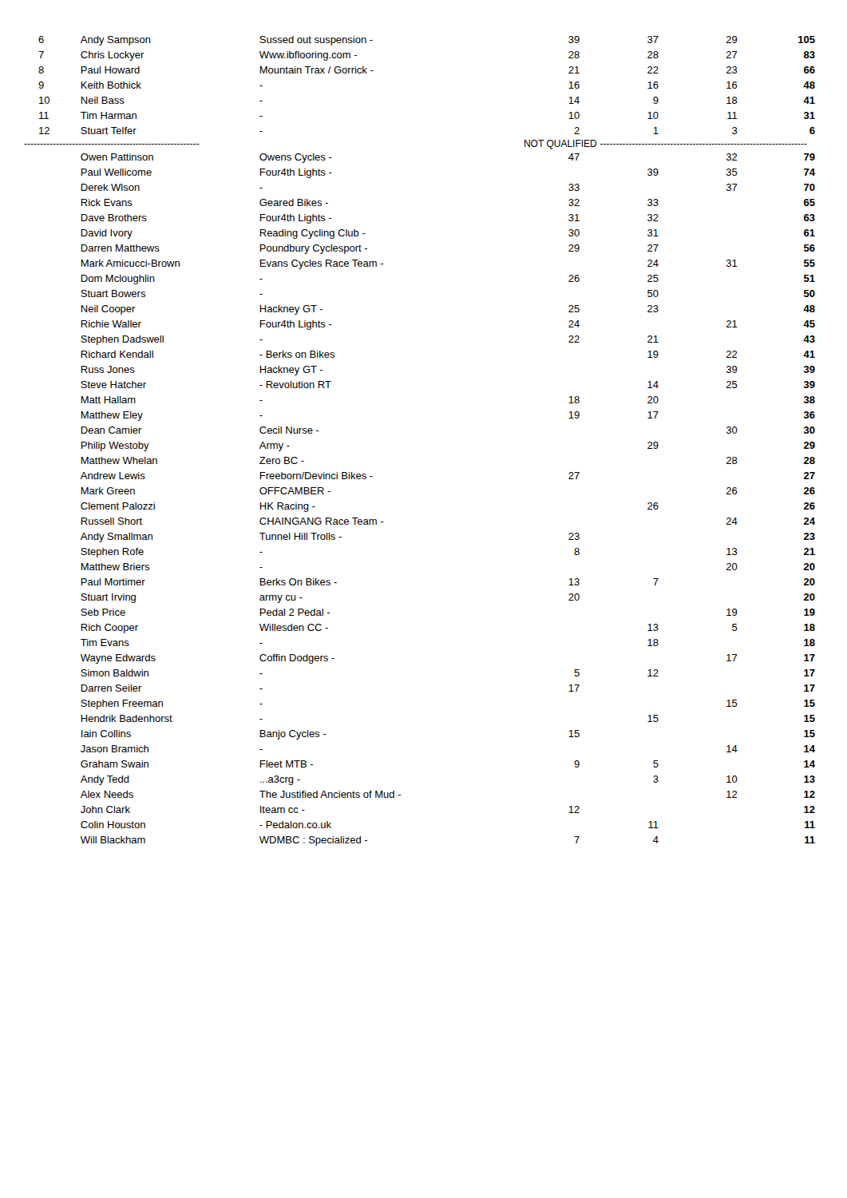| 6 | Andy Sampson | Sussed out suspension - | 39 | 37 | 29 | 105 |
| 7 | Chris Lockyer | Www.ibflooring.com - | 28 | 28 | 27 | 83 |
| 8 | Paul Howard | Mountain Trax / Gorrick - | 21 | 22 | 23 | 66 |
| 9 | Keith Bothick | - | 16 | 16 | 16 | 48 |
| 10 | Neil Bass | - | 14 | 9 | 18 | 41 |
| 11 | Tim Harman | - | 10 | 10 | 11 | 31 |
| 12 | Stuart Telfer | - | 2 | 1 | 3 | 6 |
| ------------------------------------------------------- | NOT QUALIFIED | ----------------------------------------------------------------- |
| | Owen Pattinson | Owens Cycles - | 47 | | 32 | 79 |
| | Paul Wellicome | Four4th Lights - | | 39 | 35 | 74 |
| | Derek Wlson | - | 33 | | 37 | 70 |
| | Rick Evans | Geared Bikes - | 32 | 33 | | 65 |
| | Dave Brothers | Four4th Lights - | 31 | 32 | | 63 |
| | David Ivory | Reading Cycling Club - | 30 | 31 | | 61 |
| | Darren Matthews | Poundbury Cyclesport - | 29 | 27 | | 56 |
| | Mark Amicucci-Brown | Evans Cycles Race Team - | | 24 | 31 | 55 |
| | Dom Mcloughlin | - | 26 | 25 | | 51 |
| | Stuart Bowers | - | | 50 | | 50 |
| | Neil Cooper | Hackney GT - | 25 | 23 | | 48 |
| | Richie Waller | Four4th Lights - | 24 | | 21 | 45 |
| | Stephen Dadswell | - | 22 | 21 | | 43 |
| | Richard Kendall | - Berks on Bikes | | 19 | 22 | 41 |
| | Russ Jones | Hackney GT - | | | 39 | 39 |
| | Steve Hatcher | - Revolution RT | | 14 | 25 | 39 |
| | Matt Hallam | - | 18 | 20 | | 38 |
| | Matthew Eley | - | 19 | 17 | | 36 |
| | Dean Camier | Cecil Nurse - | | | 30 | 30 |
| | Philip Westoby | Army - | | 29 | | 29 |
| | Matthew Whelan | Zero BC - | | | 28 | 28 |
| | Andrew Lewis | Freeborn/Devinci Bikes - | 27 | | | 27 |
| | Mark Green | OFFCAMBER - | | | 26 | 26 |
| | Clement Palozzi | HK Racing - | | 26 | | 26 |
| | Russell Short | CHAINGANG Race Team - | | | 24 | 24 |
| | Andy Smallman | Tunnel Hill Trolls - | 23 | | | 23 |
| | Stephen Rofe | - | 8 | | 13 | 21 |
| | Matthew Briers | - | | | 20 | 20 |
| | Paul Mortimer | Berks On Bikes - | 13 | 7 | | 20 |
| | Stuart Irving | army cu - | 20 | | | 20 |
| | Seb Price | Pedal 2 Pedal - | | | 19 | 19 |
| | Rich Cooper | Willesden CC - | | 13 | 5 | 18 |
| | Tim Evans | - | | 18 | | 18 |
| | Wayne Edwards | Coffin Dodgers - | | | 17 | 17 |
| | Simon Baldwin | - | 5 | 12 | | 17 |
| | Darren Seiler | - | 17 | | | 17 |
| | Stephen Freeman | - | | | 15 | 15 |
| | Hendrik Badenhorst | - | | 15 | | 15 |
| | Iain Collins | Banjo Cycles - | 15 | | | 15 |
| | Jason Bramich | - | | | 14 | 14 |
| | Graham Swain | Fleet MTB - | 9 | 5 | | 14 |
| | Andy Tedd | ...a3crg - | | 3 | 10 | 13 |
| | Alex Needs | The Justified Ancients of Mud - | | | 12 | 12 |
| | John Clark | Iteam cc - | 12 | | | 12 |
| | Colin Houston | - Pedalon.co.uk | | 11 | | 11 |
| | Will Blackham | WDMBC : Specialized - | 7 | 4 | | 11 |